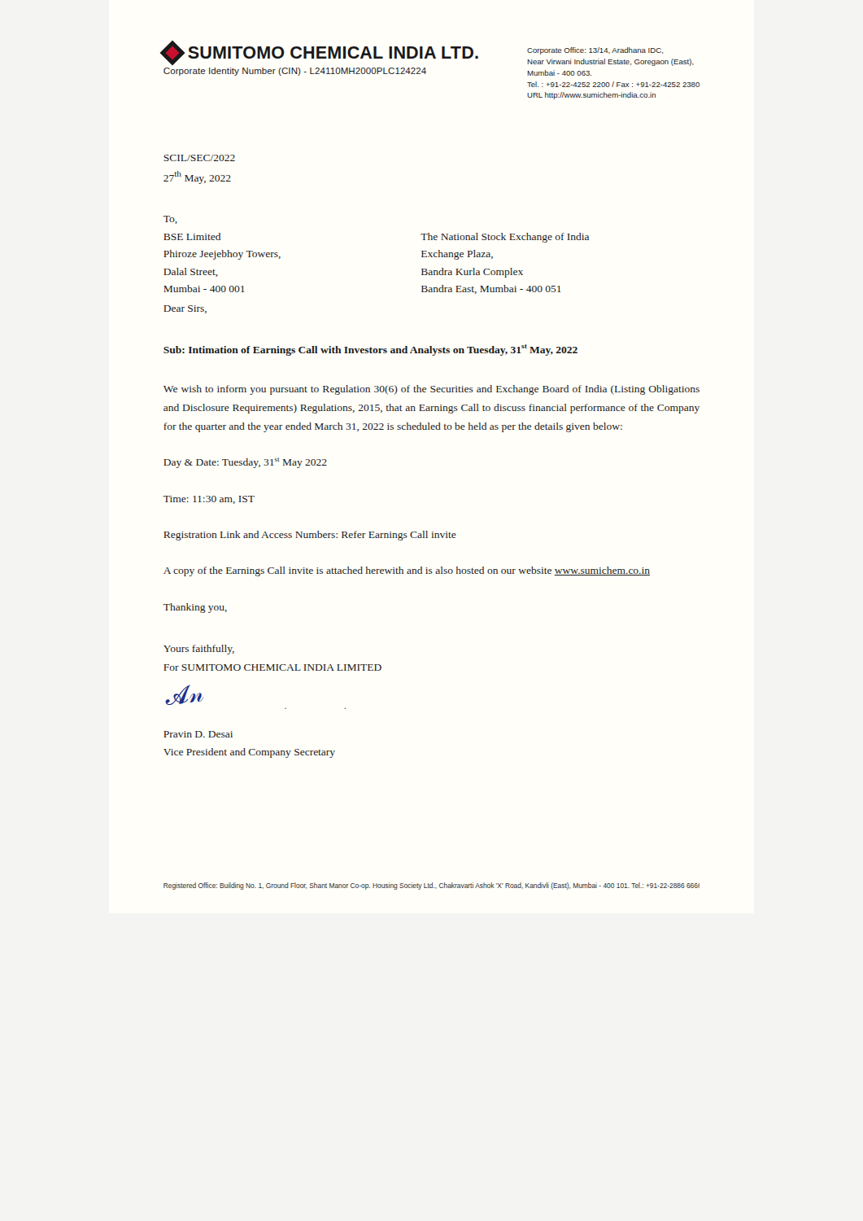SUMITOMO CHEMICAL INDIA LTD.
Corporate Identity Number (CIN) - L24110MH2000PLC124224
Corporate Office: 13/14, Aradhana IDC,
Near Virwani Industrial Estate, Goregaon (East),
Mumbai - 400 063.
Tel. : +91-22-4252 2200 / Fax : +91-22-4252 2380
URL http://www.sumichem-india.co.in
SCIL/SEC/2022
27th May, 2022
To,
| BSE Limited Phiroze Jeejebhoy Towers, Dalal Street, Mumbai - 400 001 | The National Stock Exchange of India Exchange Plaza, Bandra Kurla Complex Bandra East, Mumbai - 400 051 |
Dear Sirs,
Sub: Intimation of Earnings Call with Investors and Analysts on Tuesday, 31st May, 2022
We wish to inform you pursuant to Regulation 30(6) of the Securities and Exchange Board of India (Listing Obligations and Disclosure Requirements) Regulations, 2015, that an Earnings Call to discuss financial performance of the Company for the quarter and the year ended March 31, 2022 is scheduled to be held as per the details given below:
Day & Date: Tuesday, 31st May 2022
Time: 11:30 am, IST
Registration Link and Access Numbers: Refer Earnings Call invite
A copy of the Earnings Call invite is attached herewith and is also hosted on our website www.sumichem.co.in
Thanking you,
Yours faithfully,
For SUMITOMO CHEMICAL INDIA LIMITED
𝓐𝓃 . .
Pravin D. Desai
Vice President and Company Secretary
Registered Office: Building No. 1, Ground Floor, Shant Manor Co-op. Housing Society Ltd., Chakravarti Ashok 'X' Road, Kandivli (East), Mumbai - 400 101. Tel.: +91-22-2886 6666